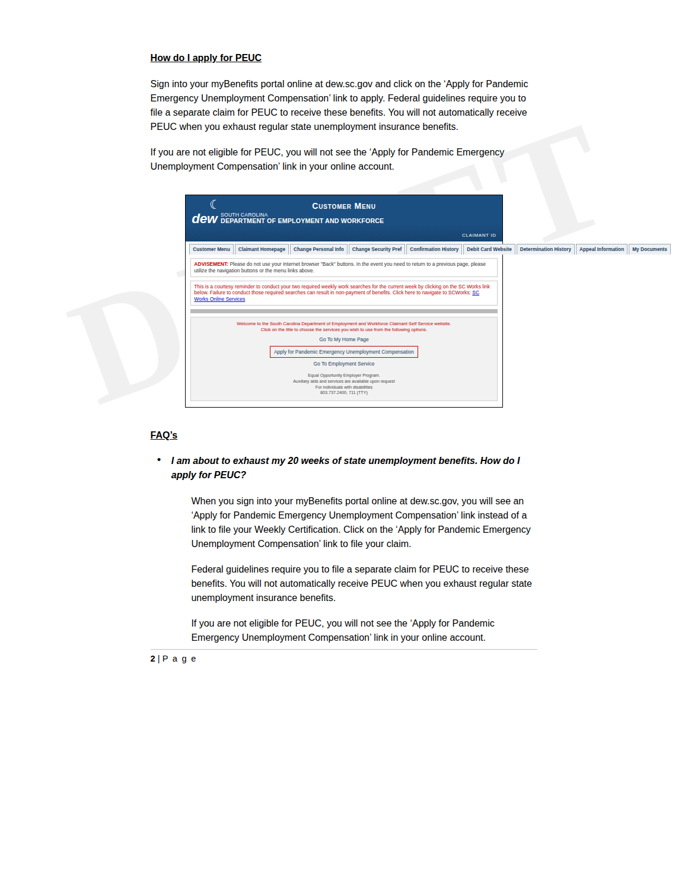DRAFT
How do I apply for PEUC
Sign into your myBenefits portal online at dew.sc.gov and click on the ‘Apply for Pandemic Emergency Unemployment Compensation’ link to apply. Federal guidelines require you to file a separate claim for PEUC to receive these benefits. You will not automatically receive PEUC when you exhaust regular state unemployment insurance benefits.
If you are not eligible for PEUC, you will not see the ‘Apply for Pandemic Emergency Unemployment Compensation’ link in your online account.
Customer Menu
☾
dew South CarolinaDepartment of Employment and Workforce
Claimant ID
Customer Menu Claimant Homepage Change Personal Info Change Security Pref Confirmation History Debit Card Website Determination History Appeal Information My Documents
ADVISEMENT: Please do not use your Internet browser "Back" buttons. In the event you need to return to a previous page, please utilize the navigation buttons or the menu links above.
This is a courtesy reminder to conduct your two required weekly work searches for the current week by clicking on the SC Works link below. Failure to conduct those required searches can result in non-payment of benefits. Click here to navigate to SCWorks: SC Works Online Services
Welcome to the South Carolina Department of Employment and Workforce Claimant Self Service website.
Click on the title to choose the services you wish to use from the following options.
Go To My Home Page Apply for Pandemic Emergency Unemployment Compensation Go To Employment Service
Equal Opportunity Employer Program.
Auxiliary aids and services are available upon request
For individuals with disabilities
803.737.2400, 711 (TTY)
FAQ’s
I am about to exhaust my 20 weeks of state unemployment benefits. How do I apply for PEUC?
When you sign into your myBenefits portal online at dew.sc.gov, you will see an ‘Apply for Pandemic Emergency Unemployment Compensation’ link instead of a link to file your Weekly Certification. Click on the ‘Apply for Pandemic Emergency Unemployment Compensation’ link to file your claim.
Federal guidelines require you to file a separate claim for PEUC to receive these benefits. You will not automatically receive PEUC when you exhaust regular state unemployment insurance benefits.
If you are not eligible for PEUC, you will not see the ‘Apply for Pandemic Emergency Unemployment Compensation’ link in your online account.
2 | P a g e